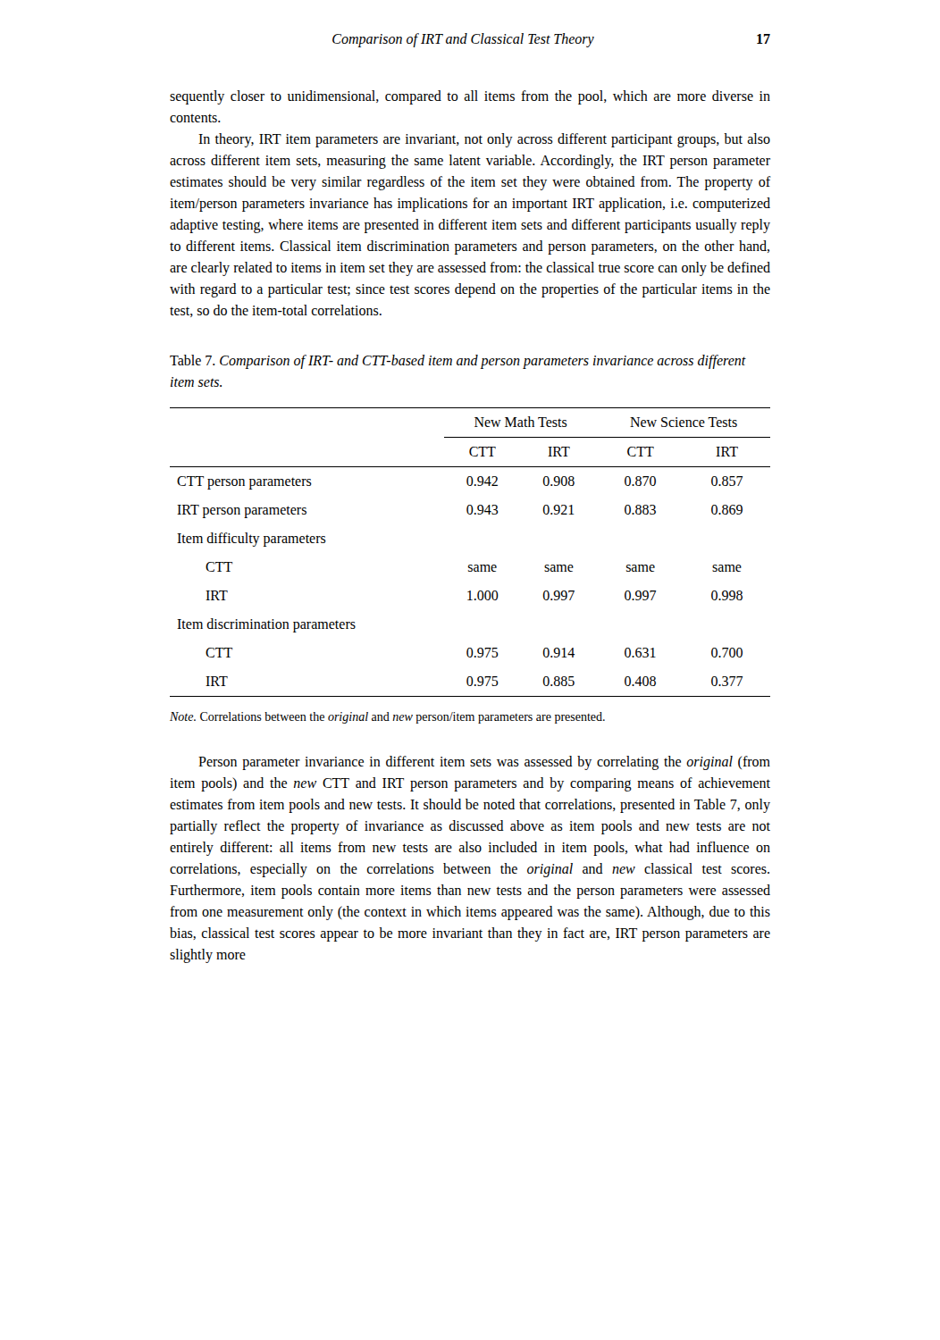Comparison of IRT and Classical Test Theory
17
sequently closer to unidimensional, compared to all items from the pool, which are more diverse in contents.
In theory, IRT item parameters are invariant, not only across different participant groups, but also across different item sets, measuring the same latent variable. Accordingly, the IRT person parameter estimates should be very similar regardless of the item set they were obtained from. The property of item/person parameters invariance has implications for an important IRT application, i.e. computerized adaptive testing, where items are presented in different item sets and different participants usually reply to different items. Classical item discrimination parameters and person parameters, on the other hand, are clearly related to items in item set they are assessed from: the classical true score can only be defined with regard to a particular test; since test scores depend on the properties of the particular items in the test, so do the item-total correlations.
Table 7. Comparison of IRT- and CTT-based item and person parameters invariance across different item sets.
| | New Math Tests | New Science Tests |
| --- | --- | --- |
| | CTT | IRT | CTT | IRT |
| CTT person parameters | 0.942 | 0.908 | 0.870 | 0.857 |
| IRT person parameters | 0.943 | 0.921 | 0.883 | 0.869 |
| Item difficulty parameters | | | | |
| CTT | same | same | same | same |
| IRT | 1.000 | 0.997 | 0.997 | 0.998 |
| Item discrimination parameters | | | | |
| CTT | 0.975 | 0.914 | 0.631 | 0.700 |
| IRT | 0.975 | 0.885 | 0.408 | 0.377 |
Note. Correlations between the original and new person/item parameters are presented.
Person parameter invariance in different item sets was assessed by correlating the original (from item pools) and the new CTT and IRT person parameters and by comparing means of achievement estimates from item pools and new tests. It should be noted that correlations, presented in Table 7, only partially reflect the property of invariance as discussed above as item pools and new tests are not entirely different: all items from new tests are also included in item pools, what had influence on correlations, especially on the correlations between the original and new classical test scores. Furthermore, item pools contain more items than new tests and the person parameters were assessed from one measurement only (the context in which items appeared was the same). Although, due to this bias, classical test scores appear to be more invariant than they in fact are, IRT person parameters are slightly more